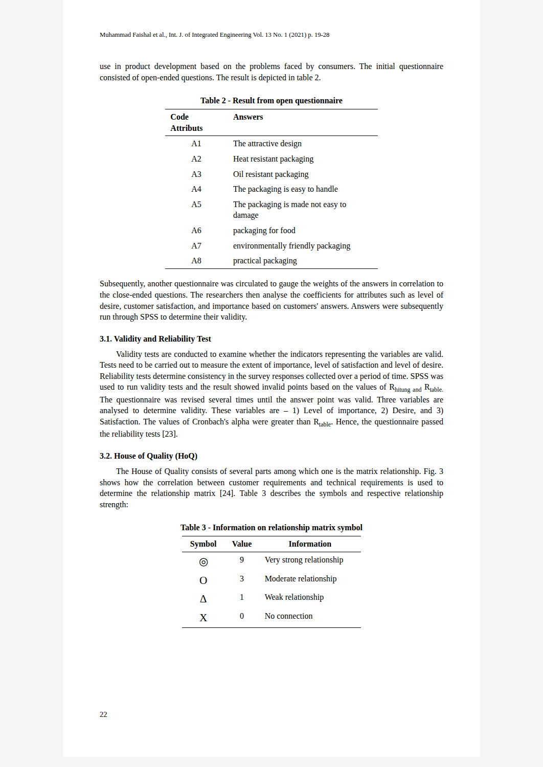Muhammad Faishal et al., Int. J. of Integrated Engineering Vol. 13 No. 1 (2021) p. 19-28
use in product development based on the problems faced by consumers. The initial questionnaire consisted of open-ended questions. The result is depicted in table 2.
Table 2 - Result from open questionnaire
| Code Attributs | Answers |
| --- | --- |
| A1 | The attractive design |
| A2 | Heat resistant packaging |
| A3 | Oil resistant packaging |
| A4 | The packaging is easy to handle |
| A5 | The packaging is made not easy to damage |
| A6 | packaging for food |
| A7 | environmentally friendly packaging |
| A8 | practical packaging |
Subsequently, another questionnaire was circulated to gauge the weights of the answers in correlation to the close-ended questions. The researchers then analyse the coefficients for attributes such as level of desire, customer satisfaction, and importance based on customers' answers. Answers were subsequently run through SPSS to determine their validity.
3.1. Validity and Reliability Test
Validity tests are conducted to examine whether the indicators representing the variables are valid. Tests need to be carried out to measure the extent of importance, level of satisfaction and level of desire. Reliability tests determine consistency in the survey responses collected over a period of time. SPSS was used to run validity tests and the result showed invalid points based on the values of Rhitung and Rtable. The questionnaire was revised several times until the answer point was valid. Three variables are analysed to determine validity. These variables are – 1) Level of importance, 2) Desire, and 3) Satisfaction. The values of Cronbach's alpha were greater than Rtable. Hence, the questionnaire passed the reliability tests [23].
3.2. House of Quality (HoQ)
The House of Quality consists of several parts among which one is the matrix relationship. Fig. 3 shows how the correlation between customer requirements and technical requirements is used to determine the relationship matrix [24]. Table 3 describes the symbols and respective relationship strength:
Table 3 - Information on relationship matrix symbol
| Symbol | Value | Information |
| --- | --- | --- |
| ◎ | 9 | Very strong relationship |
| O | 3 | Moderate relationship |
| Δ | 1 | Weak relationship |
| X | 0 | No connection |
22